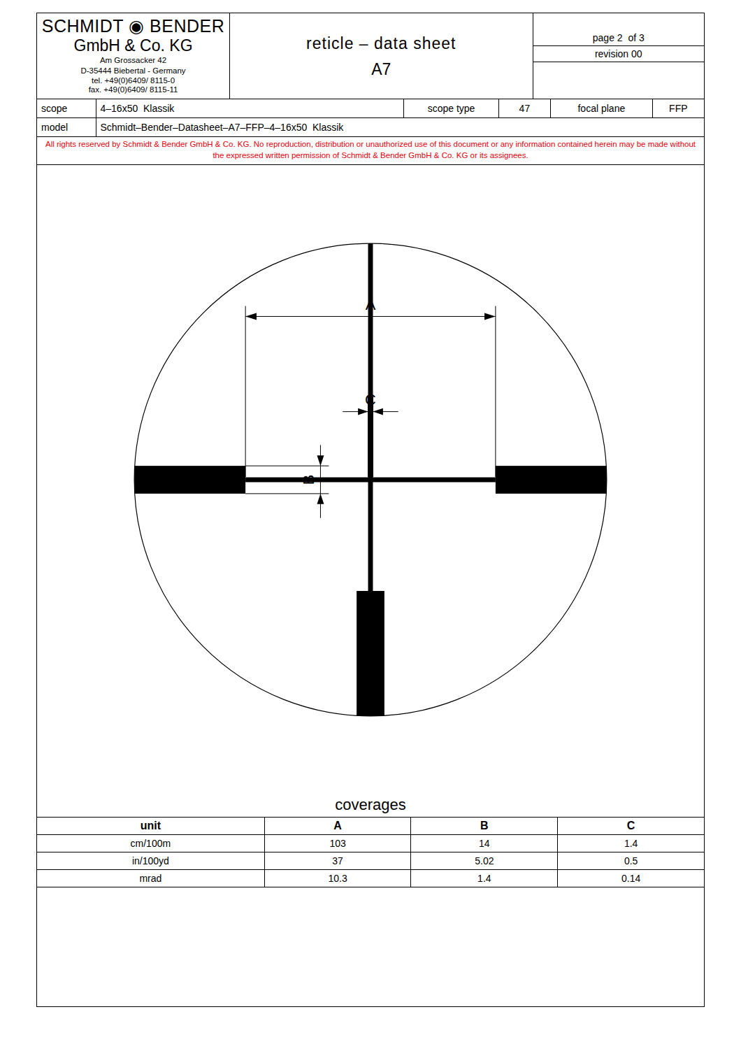| SCHMIDT ◉ BENDER GmbH & Co. KG Am Grossacker 42 D-35444 Biebertal - Germany tel. +49(0)6409/ 8115-0 fax. +49(0)6409/ 8115-11 | reticle – data sheet A7 | / page 2 of 3 / / revision 00 / |
| scope | 4–16x50 Klassik | scope type | 47 | focal plane | FFP |
| model | Schmidt–Bender–Datasheet–A7–FFP–4–16x50 Klassik |
All rights reserved by Schmidt & Bender GmbH & Co. KG. No reproduction, distribution or unauthorized use of this document or any information contained herein may be made without the expressed written permission of Schmidt & Bender GmbH & Co. KG or its assignees.
A C B
coverages
| unit | A | B | C |
| --- | --- | --- | --- |
| cm/100m | 103 | 14 | 1.4 |
| in/100yd | 37 | 5.02 | 0.5 |
| mrad | 10.3 | 1.4 | 0.14 |